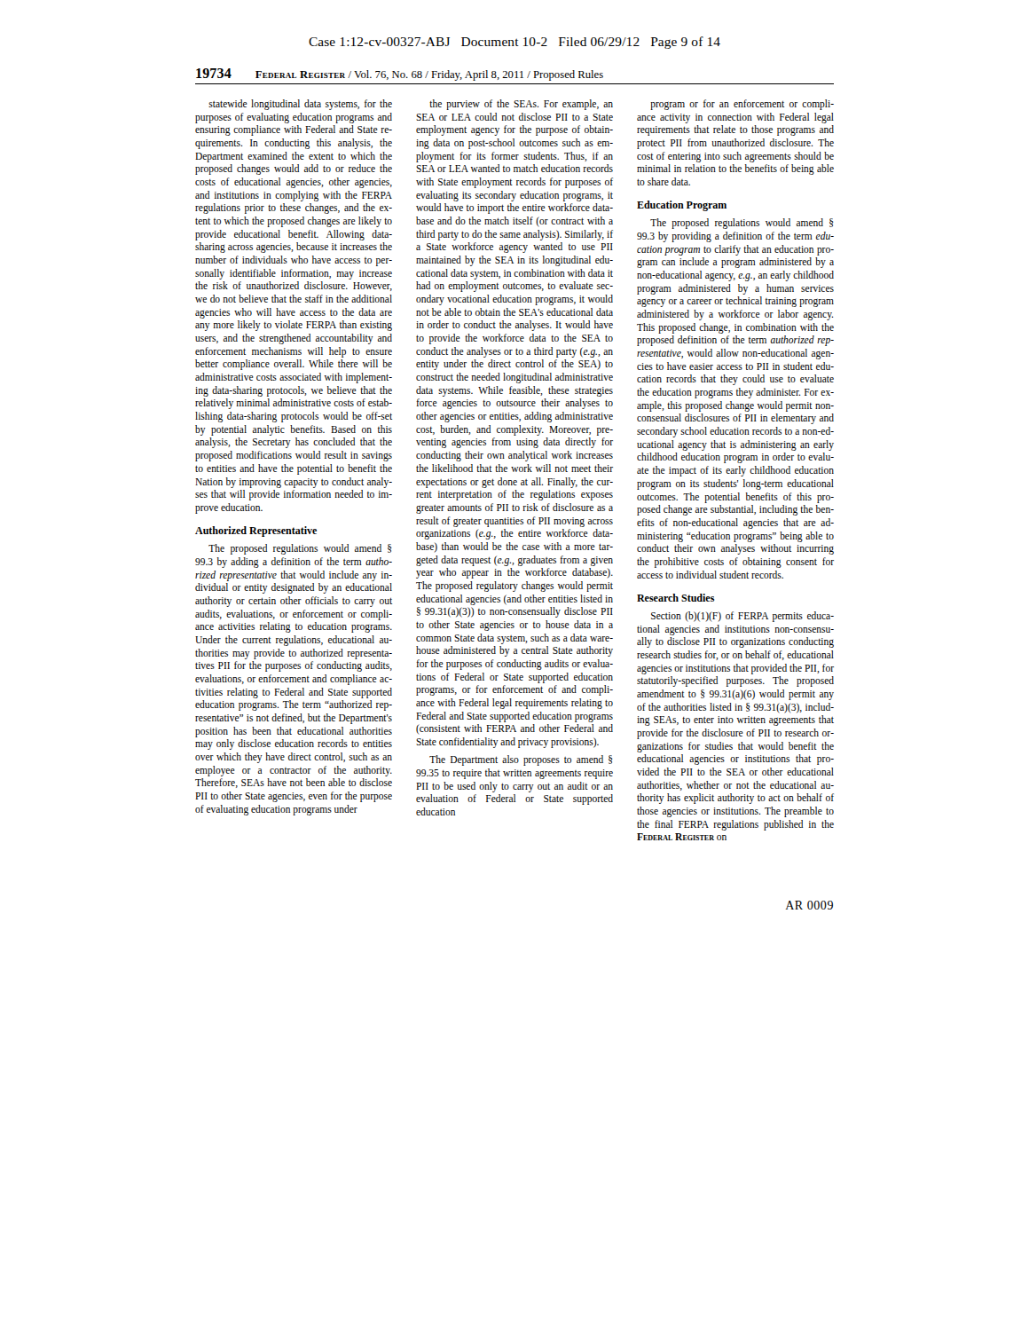Case 1:12-cv-00327-ABJ Document 10-2 Filed 06/29/12 Page 9 of 14
19734 Federal Register / Vol. 76, No. 68 / Friday, April 8, 2011 / Proposed Rules
statewide longitudinal data systems, for the purposes of evaluating education programs and ensuring compliance with Federal and State requirements. In conducting this analysis, the Department examined the extent to which the proposed changes would add to or reduce the costs of educational agencies, other agencies, and institutions in complying with the FERPA regulations prior to these changes, and the extent to which the proposed changes are likely to provide educational benefit. Allowing data-sharing across agencies, because it increases the number of individuals who have access to personally identifiable information, may increase the risk of unauthorized disclosure. However, we do not believe that the staff in the additional agencies who will have access to the data are any more likely to violate FERPA than existing users, and the strengthened accountability and enforcement mechanisms will help to ensure better compliance overall. While there will be administrative costs associated with implementing data-sharing protocols, we believe that the relatively minimal administrative costs of establishing data-sharing protocols would be off-set by potential analytic benefits. Based on this analysis, the Secretary has concluded that the proposed modifications would result in savings to entities and have the potential to benefit the Nation by improving capacity to conduct analyses that will provide information needed to improve education.
Authorized Representative
The proposed regulations would amend § 99.3 by adding a definition of the term authorized representative that would include any individual or entity designated by an educational authority or certain other officials to carry out audits, evaluations, or enforcement or compliance activities relating to education programs. Under the current regulations, educational authorities may provide to authorized representatives PII for the purposes of conducting audits, evaluations, or enforcement and compliance activities relating to Federal and State supported education programs. The term “authorized representative” is not defined, but the Department's position has been that educational authorities may only disclose education records to entities over which they have direct control, such as an employee or a contractor of the authority. Therefore, SEAs have not been able to disclose PII to other State agencies, even for the purpose of evaluating education programs under
the purview of the SEAs. For example, an SEA or LEA could not disclose PII to a State employment agency for the purpose of obtaining data on post-school outcomes such as employment for its former students. Thus, if an SEA or LEA wanted to match education records with State employment records for purposes of evaluating its secondary education programs, it would have to import the entire workforce database and do the match itself (or contract with a third party to do the same analysis). Similarly, if a State workforce agency wanted to use PII maintained by the SEA in its longitudinal educational data system, in combination with data it had on employment outcomes, to evaluate secondary vocational education programs, it would not be able to obtain the SEA's educational data in order to conduct the analyses. It would have to provide the workforce data to the SEA to conduct the analyses or to a third party (e.g., an entity under the direct control of the SEA) to construct the needed longitudinal administrative data systems. While feasible, these strategies force agencies to outsource their analyses to other agencies or entities, adding administrative cost, burden, and complexity. Moreover, preventing agencies from using data directly for conducting their own analytical work increases the likelihood that the work will not meet their expectations or get done at all. Finally, the current interpretation of the regulations exposes greater amounts of PII to risk of disclosure as a result of greater quantities of PII moving across organizations (e.g., the entire workforce database) than would be the case with a more targeted data request (e.g., graduates from a given year who appear in the workforce database). The proposed regulatory changes would permit educational agencies (and other entities listed in § 99.31(a)(3)) to non-consensually disclose PII to other State agencies or to house data in a common State data system, such as a data warehouse administered by a central State authority for the purposes of conducting audits or evaluations of Federal or State supported education programs, or for enforcement of and compliance with Federal legal requirements relating to Federal and State supported education programs (consistent with FERPA and other Federal and State confidentiality and privacy provisions).
The Department also proposes to amend § 99.35 to require that written agreements require PII to be used only to carry out an audit or an evaluation of Federal or State supported education
program or for an enforcement or compliance activity in connection with Federal legal requirements that relate to those programs and protect PII from unauthorized disclosure. The cost of entering into such agreements should be minimal in relation to the benefits of being able to share data.
Education Program
The proposed regulations would amend § 99.3 by providing a definition of the term education program to clarify that an education program can include a program administered by a non-educational agency, e.g., an early childhood program administered by a human services agency or a career or technical training program administered by a workforce or labor agency. This proposed change, in combination with the proposed definition of the term authorized representative, would allow non-educational agencies to have easier access to PII in student education records that they could use to evaluate the education programs they administer. For example, this proposed change would permit nonconsensual disclosures of PII in elementary and secondary school education records to a non-educational agency that is administering an early childhood education program in order to evaluate the impact of its early childhood education program on its students' long-term educational outcomes. The potential benefits of this proposed change are substantial, including the benefits of non-educational agencies that are administering “education programs” being able to conduct their own analyses without incurring the prohibitive costs of obtaining consent for access to individual student records.
Research Studies
Section (b)(1)(F) of FERPA permits educational agencies and institutions non-consensually to disclose PII to organizations conducting research studies for, or on behalf of, educational agencies or institutions that provided the PII, for statutorily-specified purposes. The proposed amendment to § 99.31(a)(6) would permit any of the authorities listed in § 99.31(a)(3), including SEAs, to enter into written agreements that provide for the disclosure of PII to research organizations for studies that would benefit the educational agencies or institutions that provided the PII to the SEA or other educational authorities, whether or not the educational authority has explicit authority to act on behalf of those agencies or institutions. The preamble to the final FERPA regulations published in the Federal Register on
AR 0009